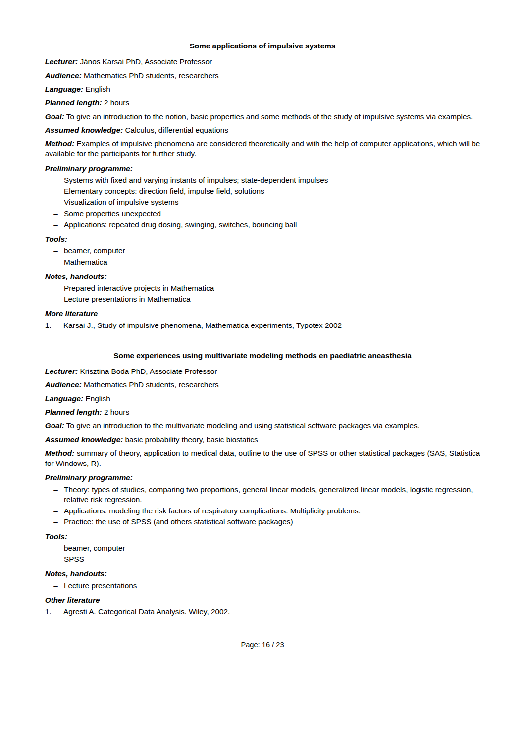Some applications of impulsive systems
Lecturer: János Karsai PhD, Associate Professor
Audience: Mathematics PhD students, researchers
Language: English
Planned length: 2 hours
Goal: To give an introduction to the notion, basic properties and some methods of the study of impulsive systems via examples.
Assumed knowledge: Calculus, differential equations
Method: Examples of impulsive phenomena are considered theoretically and with the help of computer applications, which will be available for the participants for further study.
Preliminary programme:
Systems with fixed and varying instants of impulses; state-dependent impulses
Elementary concepts: direction field, impulse field, solutions
Visualization of impulsive systems
Some properties unexpected
Applications: repeated drug dosing, swinging, switches, bouncing ball
Tools:
beamer, computer
Mathematica
Notes, handouts:
Prepared interactive projects in Mathematica
Lecture presentations in Mathematica
More literature
1. Karsai J., Study of impulsive phenomena, Mathematica experiments, Typotex 2002
Some experiences using multivariate modeling methods en paediatric aneasthesia
Lecturer: Krisztina Boda PhD, Associate Professor
Audience: Mathematics PhD students, researchers
Language: English
Planned length: 2 hours
Goal: To give an introduction to the multivariate modeling and using statistical software packages via examples.
Assumed knowledge: basic probability theory, basic biostatics
Method: summary of theory, application to medical data, outline to the use of SPSS or other statistical packages (SAS, Statistica for Windows, R).
Preliminary programme:
Theory: types of studies, comparing two proportions, general linear models, generalized linear models, logistic regression, relative risk regression.
Applications: modeling the risk factors of respiratory complications. Multiplicity problems.
Practice: the use of SPSS (and others statistical software packages)
Tools:
beamer, computer
SPSS
Notes, handouts:
Lecture presentations
Other literature
1. Agresti A. Categorical Data Analysis. Wiley, 2002.
Page: 16 / 23